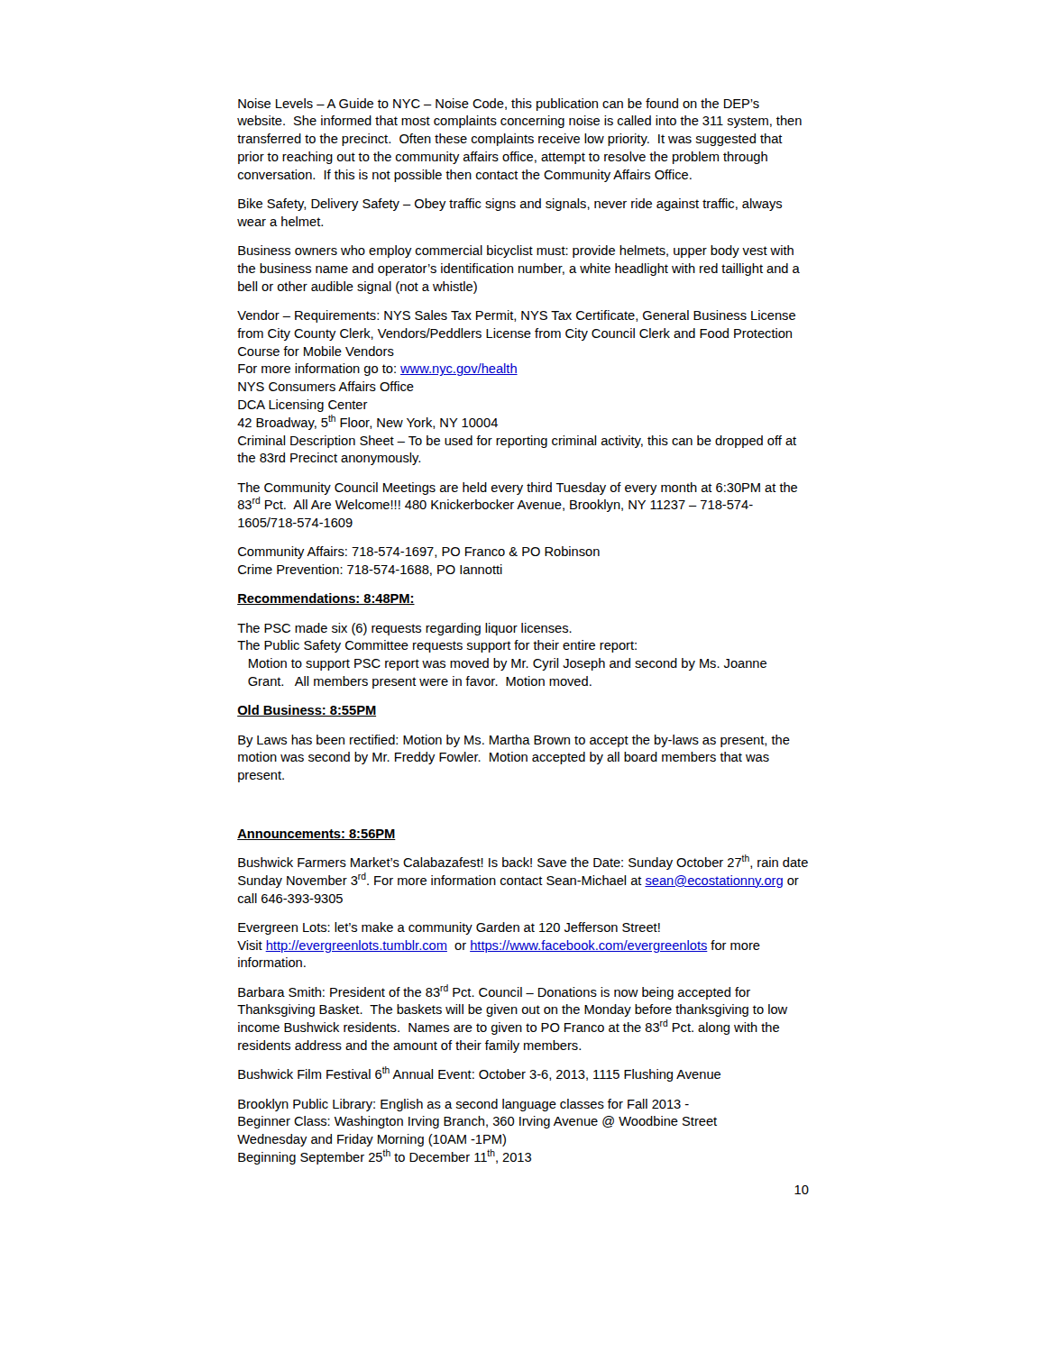Noise Levels – A Guide to NYC – Noise Code, this publication can be found on the DEP’s website. She informed that most complaints concerning noise is called into the 311 system, then transferred to the precinct. Often these complaints receive low priority. It was suggested that prior to reaching out to the community affairs office, attempt to resolve the problem through conversation. If this is not possible then contact the Community Affairs Office.
Bike Safety, Delivery Safety – Obey traffic signs and signals, never ride against traffic, always wear a helmet.
Business owners who employ commercial bicyclist must: provide helmets, upper body vest with the business name and operator’s identification number, a white headlight with red taillight and a bell or other audible signal (not a whistle)
Vendor – Requirements: NYS Sales Tax Permit, NYS Tax Certificate, General Business License from City County Clerk, Vendors/Peddlers License from City Council Clerk and Food Protection Course for Mobile Vendors
For more information go to: www.nyc.gov/health
NYS Consumers Affairs Office
DCA Licensing Center
42 Broadway, 5th Floor, New York, NY 10004
Criminal Description Sheet – To be used for reporting criminal activity, this can be dropped off at the 83rd Precinct anonymously.
The Community Council Meetings are held every third Tuesday of every month at 6:30PM at the 83rd Pct. All Are Welcome!!! 480 Knickerbocker Avenue, Brooklyn, NY 11237 – 718-574-1605/718-574-1609
Community Affairs: 718-574-1697, PO Franco & PO Robinson
Crime Prevention: 718-574-1688, PO Iannotti
Recommendations: 8:48PM:
The PSC made six (6) requests regarding liquor licenses.
The Public Safety Committee requests support for their entire report:
Motion to support PSC report was moved by Mr. Cyril Joseph and second by Ms. Joanne Grant. All members present were in favor. Motion moved.
Old Business: 8:55PM
By Laws has been rectified: Motion by Ms. Martha Brown to accept the by-laws as present, the motion was second by Mr. Freddy Fowler. Motion accepted by all board members that was present.
Announcements: 8:56PM
Bushwick Farmers Market’s Calabazafest! Is back! Save the Date: Sunday October 27th, rain date Sunday November 3rd. For more information contact Sean-Michael at sean@ecostationny.org or call 646-393-9305
Evergreen Lots: let’s make a community Garden at 120 Jefferson Street!
Visit http://evergreenlots.tumblr.com or https://www.facebook.com/evergreenlots for more information.
Barbara Smith: President of the 83rd Pct. Council – Donations is now being accepted for Thanksgiving Basket. The baskets will be given out on the Monday before thanksgiving to low income Bushwick residents. Names are to given to PO Franco at the 83rd Pct. along with the residents address and the amount of their family members.
Bushwick Film Festival 6th Annual Event: October 3-6, 2013, 1115 Flushing Avenue
Brooklyn Public Library: English as a second language classes for Fall 2013 -
Beginner Class: Washington Irving Branch, 360 Irving Avenue @ Woodbine Street
Wednesday and Friday Morning (10AM -1PM)
Beginning September 25th to December 11th, 2013
10